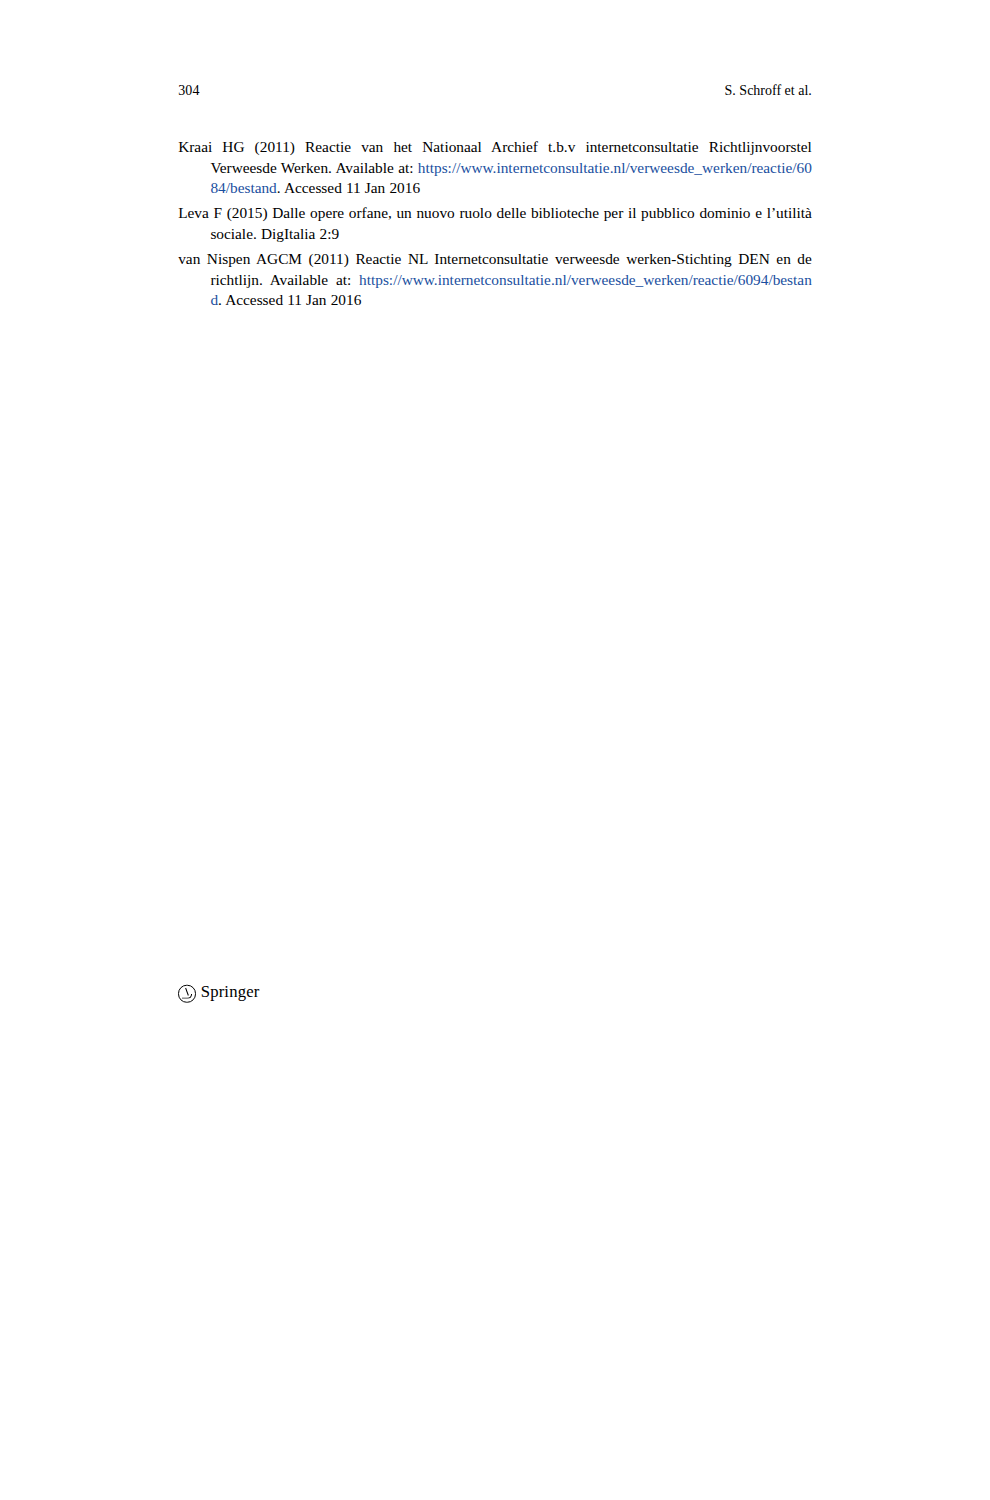304 S. Schroff et al.
Kraai HG (2011) Reactie van het Nationaal Archief t.b.v internetconsultatie Richtlijnvoorstel Verweesde Werken. Available at: https://www.internetconsultatie.nl/verweesde_werken/reactie/6084/bestand. Accessed 11 Jan 2016
Leva F (2015) Dalle opere orfane, un nuovo ruolo delle biblioteche per il pubblico dominio e l’utilità sociale. DigItalia 2:9
van Nispen AGCM (2011) Reactie NL Internetconsultatie verweesde werken-Stichting DEN en de richtlijn. Available at: https://www.internetconsultatie.nl/verweesde_werken/reactie/6094/bestand. Accessed 11 Jan 2016
Springer